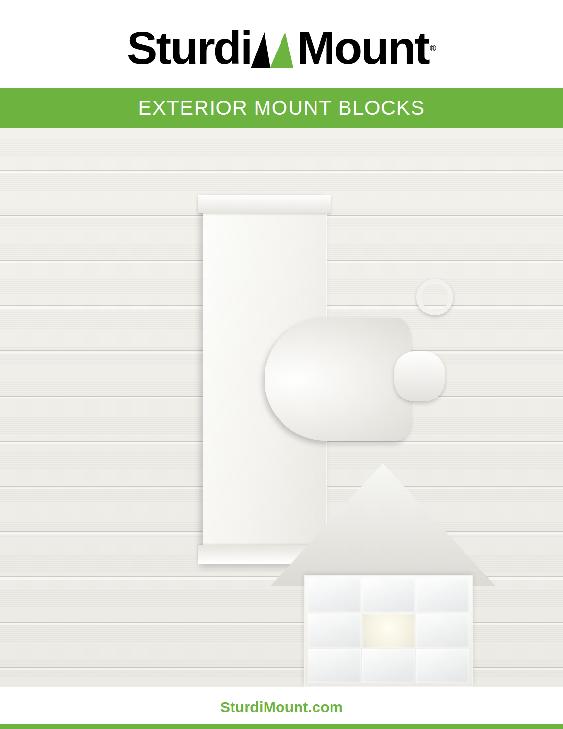Sturdi Mount®
Exterior Mount Blocks
SturdiMount.com